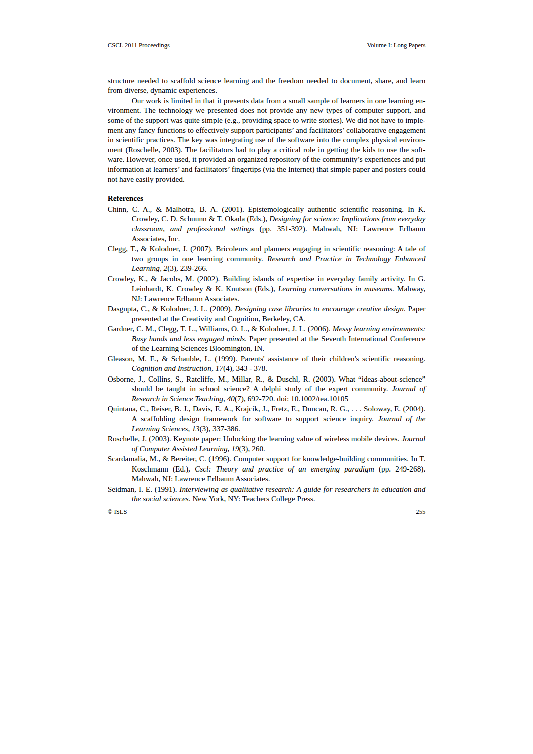CSCL 2011 Proceedings Volume I: Long Papers
structure needed to scaffold science learning and the freedom needed to document, share, and learn from diverse, dynamic experiences.
Our work is limited in that it presents data from a small sample of learners in one learning environment. The technology we presented does not provide any new types of computer support, and some of the support was quite simple (e.g., providing space to write stories). We did not have to implement any fancy functions to effectively support participants’ and facilitators’ collaborative engagement in scientific practices. The key was integrating use of the software into the complex physical environment (Roschelle, 2003). The facilitators had to play a critical role in getting the kids to use the software. However, once used, it provided an organized repository of the community’s experiences and put information at learners’ and facilitators’ fingertips (via the Internet) that simple paper and posters could not have easily provided.
References
Chinn, C. A., & Malhotra, B. A. (2001). Epistemologically authentic scientific reasoning. In K. Crowley, C. D. Schuunn & T. Okada (Eds.), Designing for science: Implications from everyday classroom, and professional settings (pp. 351-392). Mahwah, NJ: Lawrence Erlbaum Associates, Inc.
Clegg, T., & Kolodner, J. (2007). Bricoleurs and planners engaging in scientific reasoning: A tale of two groups in one learning community. Research and Practice in Technology Enhanced Learning, 2(3), 239-266.
Crowley, K., & Jacobs, M. (2002). Building islands of expertise in everyday family activity. In G. Leinhardt, K. Crowley & K. Knutson (Eds.), Learning conversations in museums. Mahway, NJ: Lawrence Erlbaum Associates.
Dasgupta, C., & Kolodner, J. L. (2009). Designing case libraries to encourage creative design. Paper presented at the Creativity and Cognition, Berkeley, CA.
Gardner, C. M., Clegg, T. L., Williams, O. L., & Kolodner, J. L. (2006). Messy learning environments: Busy hands and less engaged minds. Paper presented at the Seventh International Conference of the Learning Sciences Bloomington, IN.
Gleason, M. E., & Schauble, L. (1999). Parents' assistance of their children's scientific reasoning. Cognition and Instruction, 17(4), 343 - 378.
Osborne, J., Collins, S., Ratcliffe, M., Millar, R., & Duschl, R. (2003). What “ideas-about-science” should be taught in school science? A delphi study of the expert community. Journal of Research in Science Teaching, 40(7), 692-720. doi: 10.1002/tea.10105
Quintana, C., Reiser, B. J., Davis, E. A., Krajcik, J., Fretz, E., Duncan, R. G., . . . Soloway, E. (2004). A scaffolding design framework for software to support science inquiry. Journal of the Learning Sciences, 13(3), 337-386.
Roschelle, J. (2003). Keynote paper: Unlocking the learning value of wireless mobile devices. Journal of Computer Assisted Learning, 19(3), 260.
Scardamalia, M., & Bereiter, C. (1996). Computer support for knowledge-building communities. In T. Koschmann (Ed.), Cscl: Theory and practice of an emerging paradigm (pp. 249-268). Mahwah, NJ: Lawrence Erlbaum Associates.
Seidman, I. E. (1991). Interviewing as qualitative research: A guide for researchers in education and the social sciences. New York, NY: Teachers College Press.
© ISLS 255